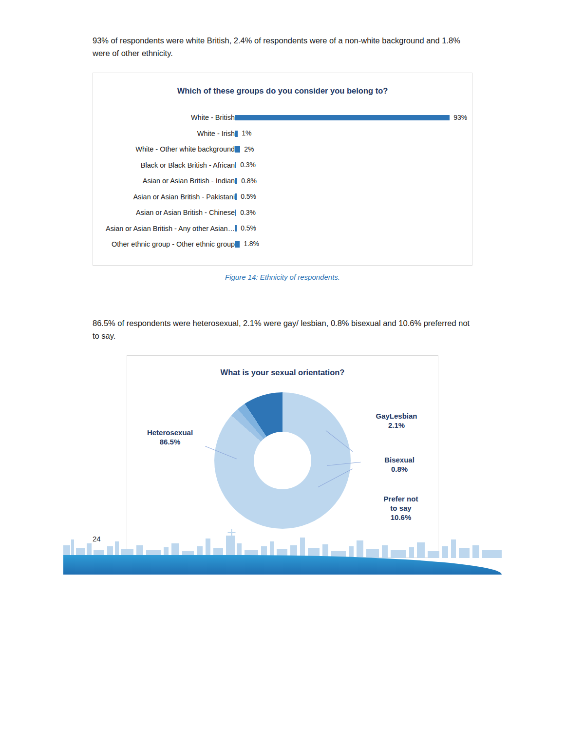93% of respondents were white British, 2.4% of respondents were of a non-white background and 1.8% were of other ethnicity.
Which of these groups do you consider you belong to?
| White - British | | 93% |
| White - Irish | | 1% |
| White - Other white background | | 2% |
| Black or Black British - African | | 0.3% |
| Asian or Asian British - Indian | | 0.8% |
| Asian or Asian British - Pakistani | | 0.5% |
| Asian or Asian British - Chinese | | 0.3% |
| Asian or Asian British - Any other Asian… | | 0.5% |
| Other ethnic group - Other ethnic group | | 1.8% |
Figure 14: Ethnicity of respondents.
86.5% of respondents were heterosexual, 2.1% were gay/ lesbian, 0.8% bisexual and 10.6% preferred not to say.
What is your sexual orientation?
Heterosexual
86.5%
GayLesbian
2.1%
Bisexual
0.8%
Prefer not
to say
10.6%
Figure 15: Sexual orientation of respondents.
24